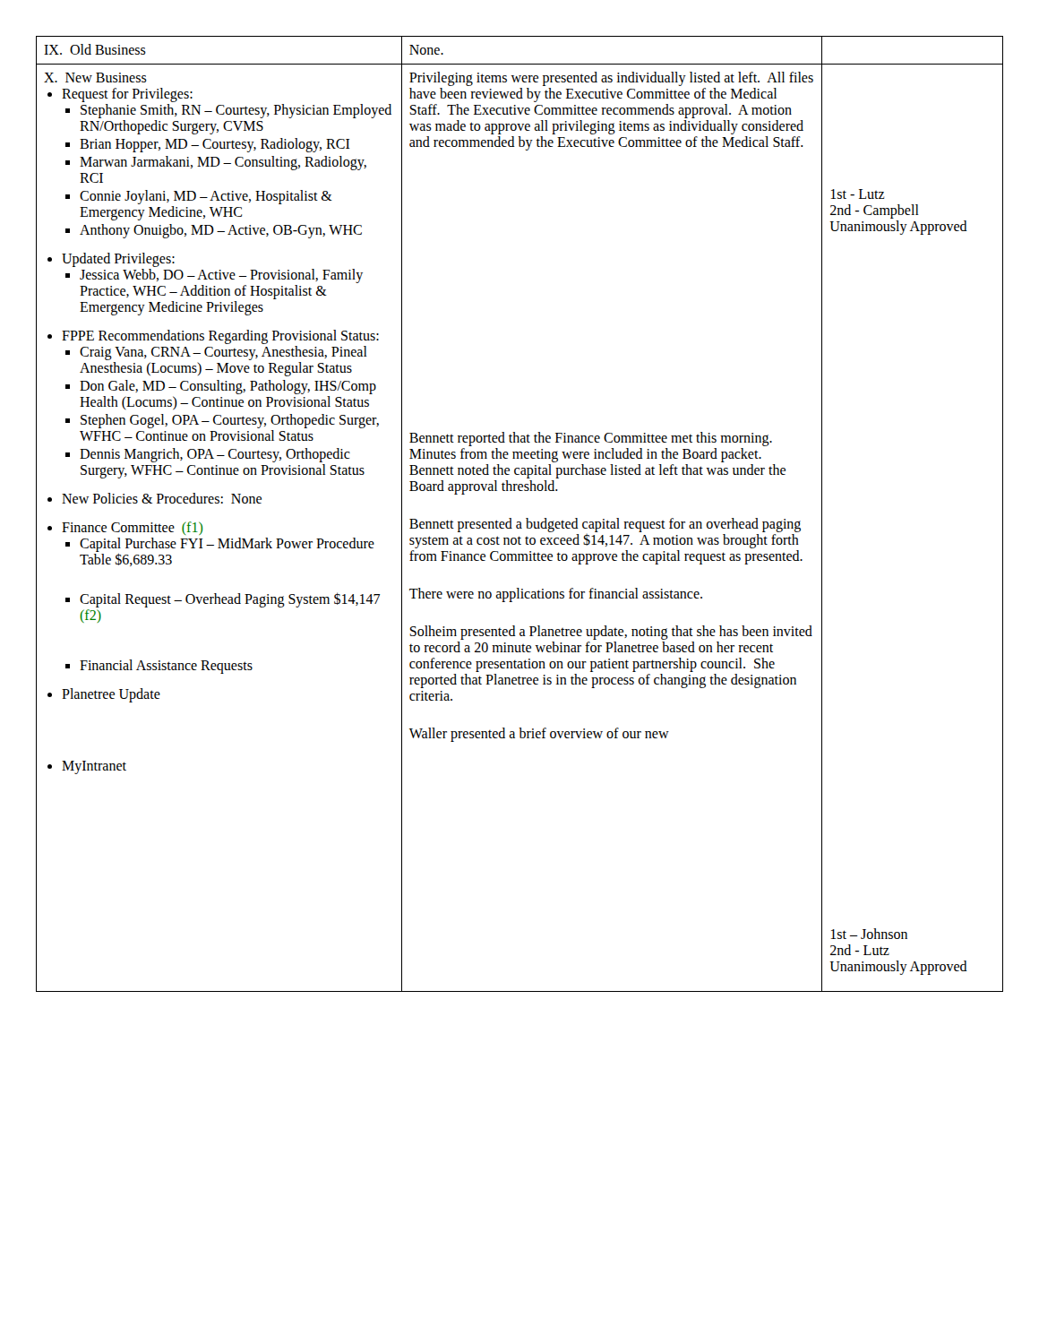| IX. Old Business | None. | |
| X. New Business Request for Privileges: Stephanie Smith, RN – Courtesy, Physician Employed RN/Orthopedic Surgery, CVMS Brian Hopper, MD – Courtesy, Radiology, RCI Marwan Jarmakani, MD – Consulting, Radiology, RCI Connie Joylani, MD – Active, Hospitalist & Emergency Medicine, WHC Anthony Onuigbo, MD – Active, OB-Gyn, WHC Updated Privileges: Jessica Webb, DO – Active – Provisional, Family Practice, WHC – Addition of Hospitalist & Emergency Medicine Privileges FPPE Recommendations Regarding Provisional Status: Craig Vana, CRNA – Courtesy, Anesthesia, Pineal Anesthesia (Locums) – Move to Regular Status Don Gale, MD – Consulting, Pathology, IHS/Comp Health (Locums) – Continue on Provisional Status Stephen Gogel, OPA – Courtesy, Orthopedic Surger, WFHC – Continue on Provisional Status Dennis Mangrich, OPA – Courtesy, Orthopedic Surgery, WFHC – Continue on Provisional Status New Policies & Procedures: None Finance Committee (f1) Capital Purchase FYI – MidMark Power Procedure Table $6,689.33 Capital Request – Overhead Paging System $14,147 (f2) Financial Assistance Requests Planetree Update MyIntranet | Privileging items were presented as individually listed at left. All files have been reviewed by the Executive Committee of the Medical Staff. The Executive Committee recommends approval. A motion was made to approve all privileging items as individually considered and recommended by the Executive Committee of the Medical Staff. Bennett reported that the Finance Committee met this morning. Minutes from the meeting were included in the Board packet. Bennett noted the capital purchase listed at left that was under the Board approval threshold. Bennett presented a budgeted capital request for an overhead paging system at a cost not to exceed $14,147. A motion was brought forth from Finance Committee to approve the capital request as presented. There were no applications for financial assistance. Solheim presented a Planetree update, noting that she has been invited to record a 20 minute webinar for Planetree based on her recent conference presentation on our patient partnership council. She reported that Planetree is in the process of changing the designation criteria. Waller presented a brief overview of our new | 1st - Lutz 2nd - Campbell Unanimously Approved 1st – Johnson 2nd - Lutz Unanimously Approved |